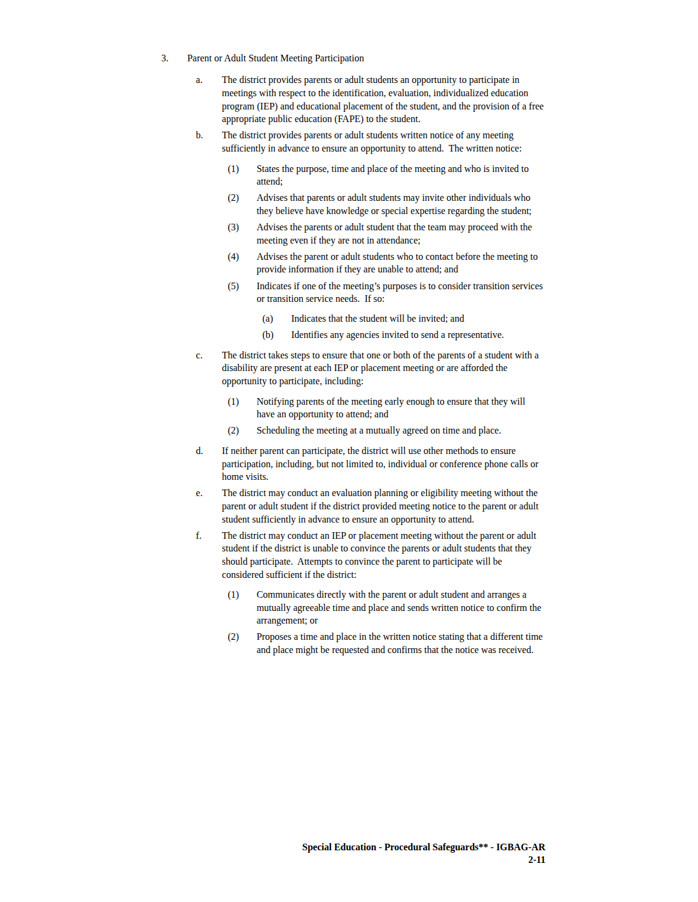3. Parent or Adult Student Meeting Participation
a. The district provides parents or adult students an opportunity to participate in meetings with respect to the identification, evaluation, individualized education program (IEP) and educational placement of the student, and the provision of a free appropriate public education (FAPE) to the student.
b. The district provides parents or adult students written notice of any meeting sufficiently in advance to ensure an opportunity to attend. The written notice:
(1) States the purpose, time and place of the meeting and who is invited to attend;
(2) Advises that parents or adult students may invite other individuals who they believe have knowledge or special expertise regarding the student;
(3) Advises the parents or adult student that the team may proceed with the meeting even if they are not in attendance;
(4) Advises the parent or adult students who to contact before the meeting to provide information if they are unable to attend; and
(5) Indicates if one of the meeting’s purposes is to consider transition services or transition service needs. If so:
(a) Indicates that the student will be invited; and
(b) Identifies any agencies invited to send a representative.
c. The district takes steps to ensure that one or both of the parents of a student with a disability are present at each IEP or placement meeting or are afforded the opportunity to participate, including:
(1) Notifying parents of the meeting early enough to ensure that they will have an opportunity to attend; and
(2) Scheduling the meeting at a mutually agreed on time and place.
d. If neither parent can participate, the district will use other methods to ensure participation, including, but not limited to, individual or conference phone calls or home visits.
e. The district may conduct an evaluation planning or eligibility meeting without the parent or adult student if the district provided meeting notice to the parent or adult student sufficiently in advance to ensure an opportunity to attend.
f. The district may conduct an IEP or placement meeting without the parent or adult student if the district is unable to convince the parents or adult students that they should participate. Attempts to convince the parent to participate will be considered sufficient if the district:
(1) Communicates directly with the parent or adult student and arranges a mutually agreeable time and place and sends written notice to confirm the arrangement; or
(2) Proposes a time and place in the written notice stating that a different time and place might be requested and confirms that the notice was received.
Special Education - Procedural Safeguards** - IGBAG-AR 2-11